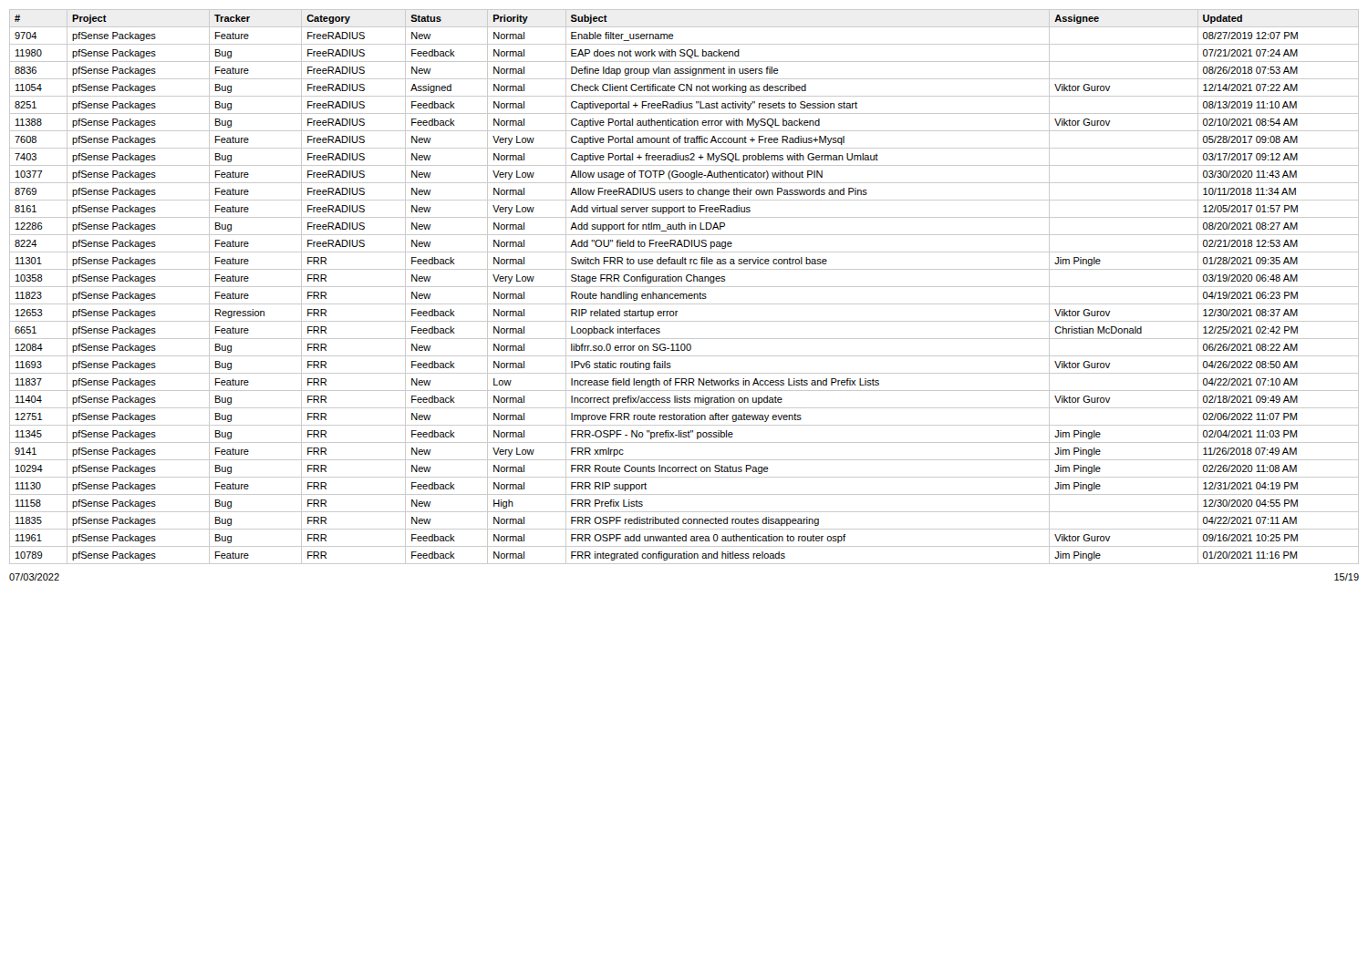| # | Project | Tracker | Category | Status | Priority | Subject | Assignee | Updated |
| --- | --- | --- | --- | --- | --- | --- | --- | --- |
| 9704 | pfSense Packages | Feature | FreeRADIUS | New | Normal | Enable filter_username | | 08/27/2019 12:07 PM |
| 11980 | pfSense Packages | Bug | FreeRADIUS | Feedback | Normal | EAP does not work with SQL backend | | 07/21/2021 07:24 AM |
| 8836 | pfSense Packages | Feature | FreeRADIUS | New | Normal | Define ldap group vlan assignment in users file | | 08/26/2018 07:53 AM |
| 11054 | pfSense Packages | Bug | FreeRADIUS | Assigned | Normal | Check Client Certificate CN not working as described | Viktor Gurov | 12/14/2021 07:22 AM |
| 8251 | pfSense Packages | Bug | FreeRADIUS | Feedback | Normal | Captiveportal + FreeRadius "Last activity" resets to Session start | | 08/13/2019 11:10 AM |
| 11388 | pfSense Packages | Bug | FreeRADIUS | Feedback | Normal | Captive Portal authentication error with MySQL backend | Viktor Gurov | 02/10/2021 08:54 AM |
| 7608 | pfSense Packages | Feature | FreeRADIUS | New | Very Low | Captive Portal amount of traffic Account + Free Radius+Mysql | | 05/28/2017 09:08 AM |
| 7403 | pfSense Packages | Bug | FreeRADIUS | New | Normal | Captive Portal + freeradius2 + MySQL problems with German Umlaut | | 03/17/2017 09:12 AM |
| 10377 | pfSense Packages | Feature | FreeRADIUS | New | Very Low | Allow usage of TOTP (Google-Authenticator) without PIN | | 03/30/2020 11:43 AM |
| 8769 | pfSense Packages | Feature | FreeRADIUS | New | Normal | Allow FreeRADIUS users to change their own Passwords and Pins | | 10/11/2018 11:34 AM |
| 8161 | pfSense Packages | Feature | FreeRADIUS | New | Very Low | Add virtual server support to FreeRadius | | 12/05/2017 01:57 PM |
| 12286 | pfSense Packages | Bug | FreeRADIUS | New | Normal | Add support for ntlm_auth in LDAP | | 08/20/2021 08:27 AM |
| 8224 | pfSense Packages | Feature | FreeRADIUS | New | Normal | Add "OU" field to FreeRADIUS page | | 02/21/2018 12:53 AM |
| 11301 | pfSense Packages | Feature | FRR | Feedback | Normal | Switch FRR to use default rc file as a service control base | Jim Pingle | 01/28/2021 09:35 AM |
| 10358 | pfSense Packages | Feature | FRR | New | Very Low | Stage FRR Configuration Changes | | 03/19/2020 06:48 AM |
| 11823 | pfSense Packages | Feature | FRR | New | Normal | Route handling enhancements | | 04/19/2021 06:23 PM |
| 12653 | pfSense Packages | Regression | FRR | Feedback | Normal | RIP related startup error | Viktor Gurov | 12/30/2021 08:37 AM |
| 6651 | pfSense Packages | Feature | FRR | Feedback | Normal | Loopback interfaces | Christian McDonald | 12/25/2021 02:42 PM |
| 12084 | pfSense Packages | Bug | FRR | New | Normal | libfrr.so.0 error on SG-1100 | | 06/26/2021 08:22 AM |
| 11693 | pfSense Packages | Bug | FRR | Feedback | Normal | IPv6 static routing fails | Viktor Gurov | 04/26/2022 08:50 AM |
| 11837 | pfSense Packages | Feature | FRR | New | Low | Increase field length of FRR Networks in Access Lists and Prefix Lists | | 04/22/2021 07:10 AM |
| 11404 | pfSense Packages | Bug | FRR | Feedback | Normal | Incorrect prefix/access lists migration on update | Viktor Gurov | 02/18/2021 09:49 AM |
| 12751 | pfSense Packages | Bug | FRR | New | Normal | Improve FRR route restoration after gateway events | | 02/06/2022 11:07 PM |
| 11345 | pfSense Packages | Bug | FRR | Feedback | Normal | FRR-OSPF - No "prefix-list" possible | Jim Pingle | 02/04/2021 11:03 PM |
| 9141 | pfSense Packages | Feature | FRR | New | Very Low | FRR xmlrpc | Jim Pingle | 11/26/2018 07:49 AM |
| 10294 | pfSense Packages | Bug | FRR | New | Normal | FRR Route Counts Incorrect on Status Page | Jim Pingle | 02/26/2020 11:08 AM |
| 11130 | pfSense Packages | Feature | FRR | Feedback | Normal | FRR RIP support | Jim Pingle | 12/31/2021 04:19 PM |
| 11158 | pfSense Packages | Bug | FRR | New | High | FRR Prefix Lists | | 12/30/2020 04:55 PM |
| 11835 | pfSense Packages | Bug | FRR | New | Normal | FRR OSPF redistributed connected routes disappearing | | 04/22/2021 07:11 AM |
| 11961 | pfSense Packages | Bug | FRR | Feedback | Normal | FRR OSPF add unwanted area 0 authentication to router ospf | Viktor Gurov | 09/16/2021 10:25 PM |
| 10789 | pfSense Packages | Feature | FRR | Feedback | Normal | FRR integrated configuration and hitless reloads | Jim Pingle | 01/20/2021 11:16 PM |
07/03/2022 15/19